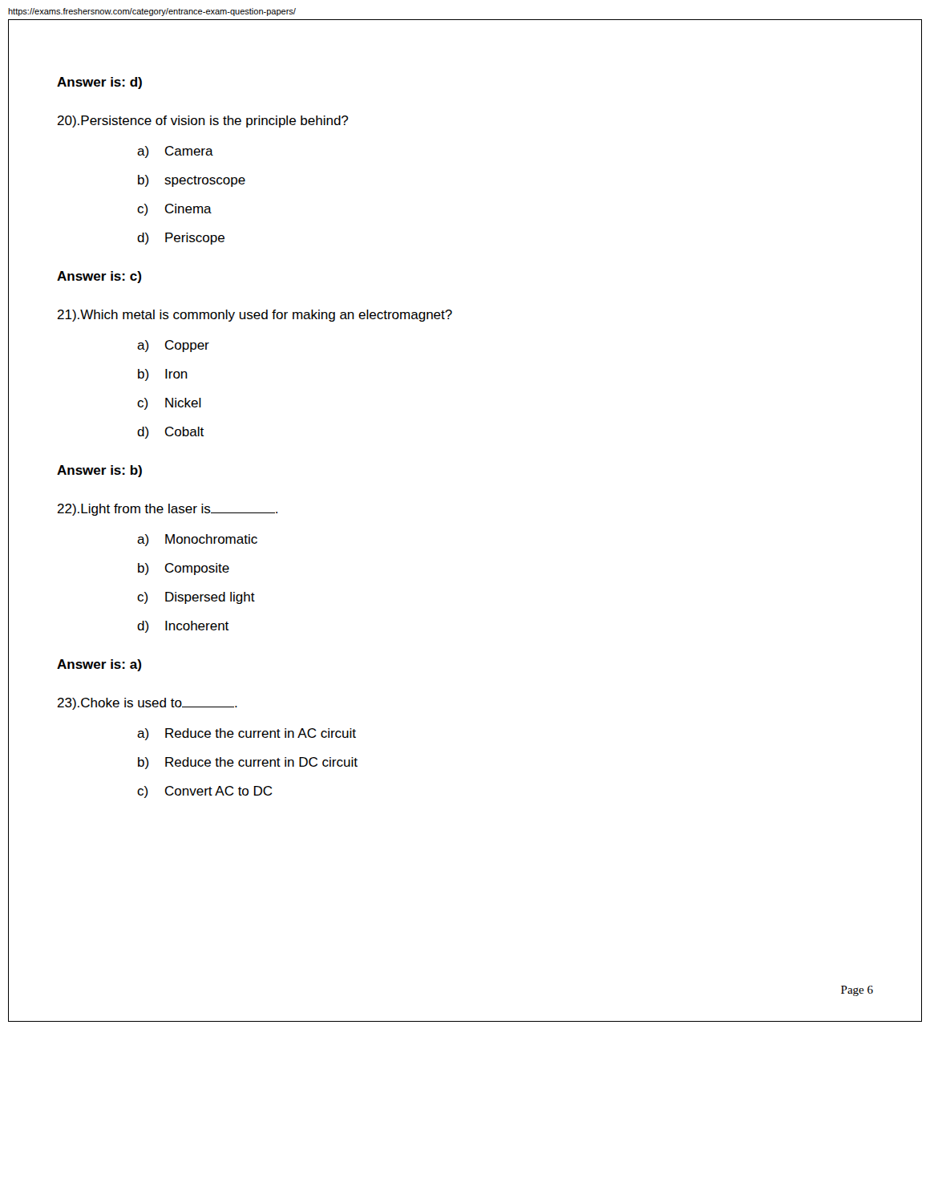https://exams.freshersnow.com/category/entrance-exam-question-papers/
Answer is: d)
20).Persistence of vision is the principle behind?
a) Camera
b) spectroscope
c) Cinema
d) Periscope
Answer is: c)
21).Which metal is commonly used for making an electromagnet?
a) Copper
b) Iron
c) Nickel
d) Cobalt
Answer is: b)
22).Light from the laser is .
a) Monochromatic
b) Composite
c) Dispersed light
d) Incoherent
Answer is: a)
23).Choke is used to .
a) Reduce the current in AC circuit
b) Reduce the current in DC circuit
c) Convert AC to DC
Page 6